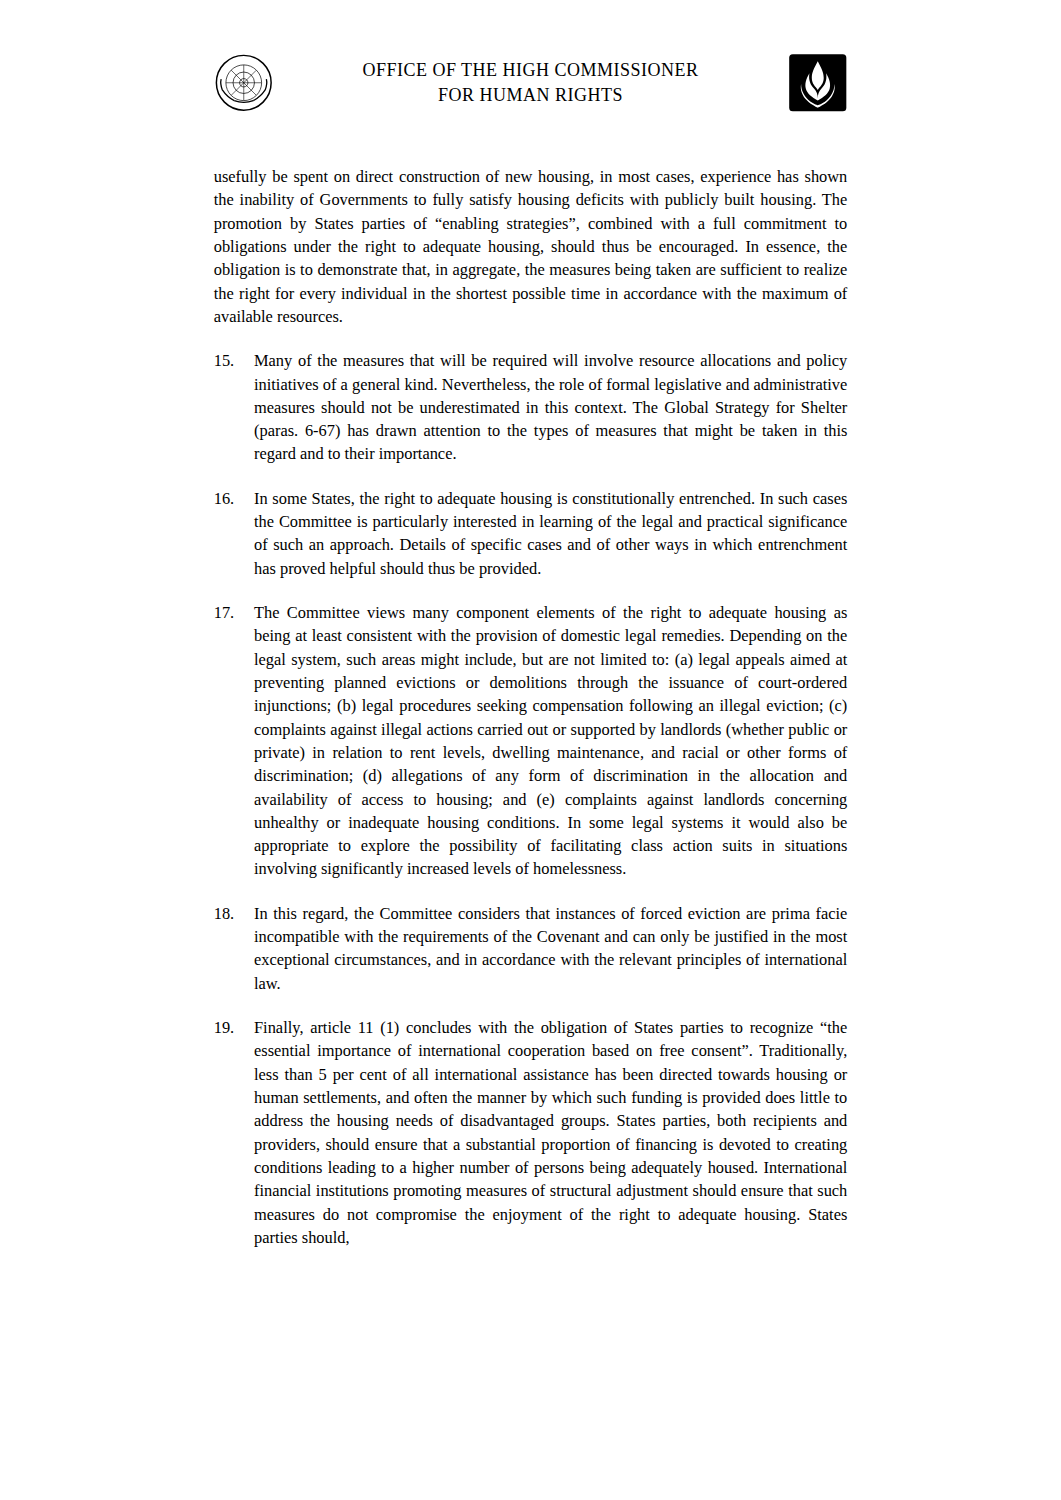OFFICE OF THE HIGH COMMISSIONER FOR HUMAN RIGHTS
usefully be spent on direct construction of new housing, in most cases, experience has shown the inability of Governments to fully satisfy housing deficits with publicly built housing. The promotion by States parties of “enabling strategies”, combined with a full commitment to obligations under the right to adequate housing, should thus be encouraged. In essence, the obligation is to demonstrate that, in aggregate, the measures being taken are sufficient to realize the right for every individual in the shortest possible time in accordance with the maximum of available resources.
15. Many of the measures that will be required will involve resource allocations and policy initiatives of a general kind. Nevertheless, the role of formal legislative and administrative measures should not be underestimated in this context. The Global Strategy for Shelter (paras. 6-67) has drawn attention to the types of measures that might be taken in this regard and to their importance.
16. In some States, the right to adequate housing is constitutionally entrenched. In such cases the Committee is particularly interested in learning of the legal and practical significance of such an approach. Details of specific cases and of other ways in which entrenchment has proved helpful should thus be provided.
17. The Committee views many component elements of the right to adequate housing as being at least consistent with the provision of domestic legal remedies. Depending on the legal system, such areas might include, but are not limited to: (a) legal appeals aimed at preventing planned evictions or demolitions through the issuance of court-ordered injunctions; (b) legal procedures seeking compensation following an illegal eviction; (c) complaints against illegal actions carried out or supported by landlords (whether public or private) in relation to rent levels, dwelling maintenance, and racial or other forms of discrimination; (d) allegations of any form of discrimination in the allocation and availability of access to housing; and (e) complaints against landlords concerning unhealthy or inadequate housing conditions. In some legal systems it would also be appropriate to explore the possibility of facilitating class action suits in situations involving significantly increased levels of homelessness.
18. In this regard, the Committee considers that instances of forced eviction are prima facie incompatible with the requirements of the Covenant and can only be justified in the most exceptional circumstances, and in accordance with the relevant principles of international law.
19. Finally, article 11 (1) concludes with the obligation of States parties to recognize “the essential importance of international cooperation based on free consent”. Traditionally, less than 5 per cent of all international assistance has been directed towards housing or human settlements, and often the manner by which such funding is provided does little to address the housing needs of disadvantaged groups. States parties, both recipients and providers, should ensure that a substantial proportion of financing is devoted to creating conditions leading to a higher number of persons being adequately housed. International financial institutions promoting measures of structural adjustment should ensure that such measures do not compromise the enjoyment of the right to adequate housing. States parties should,